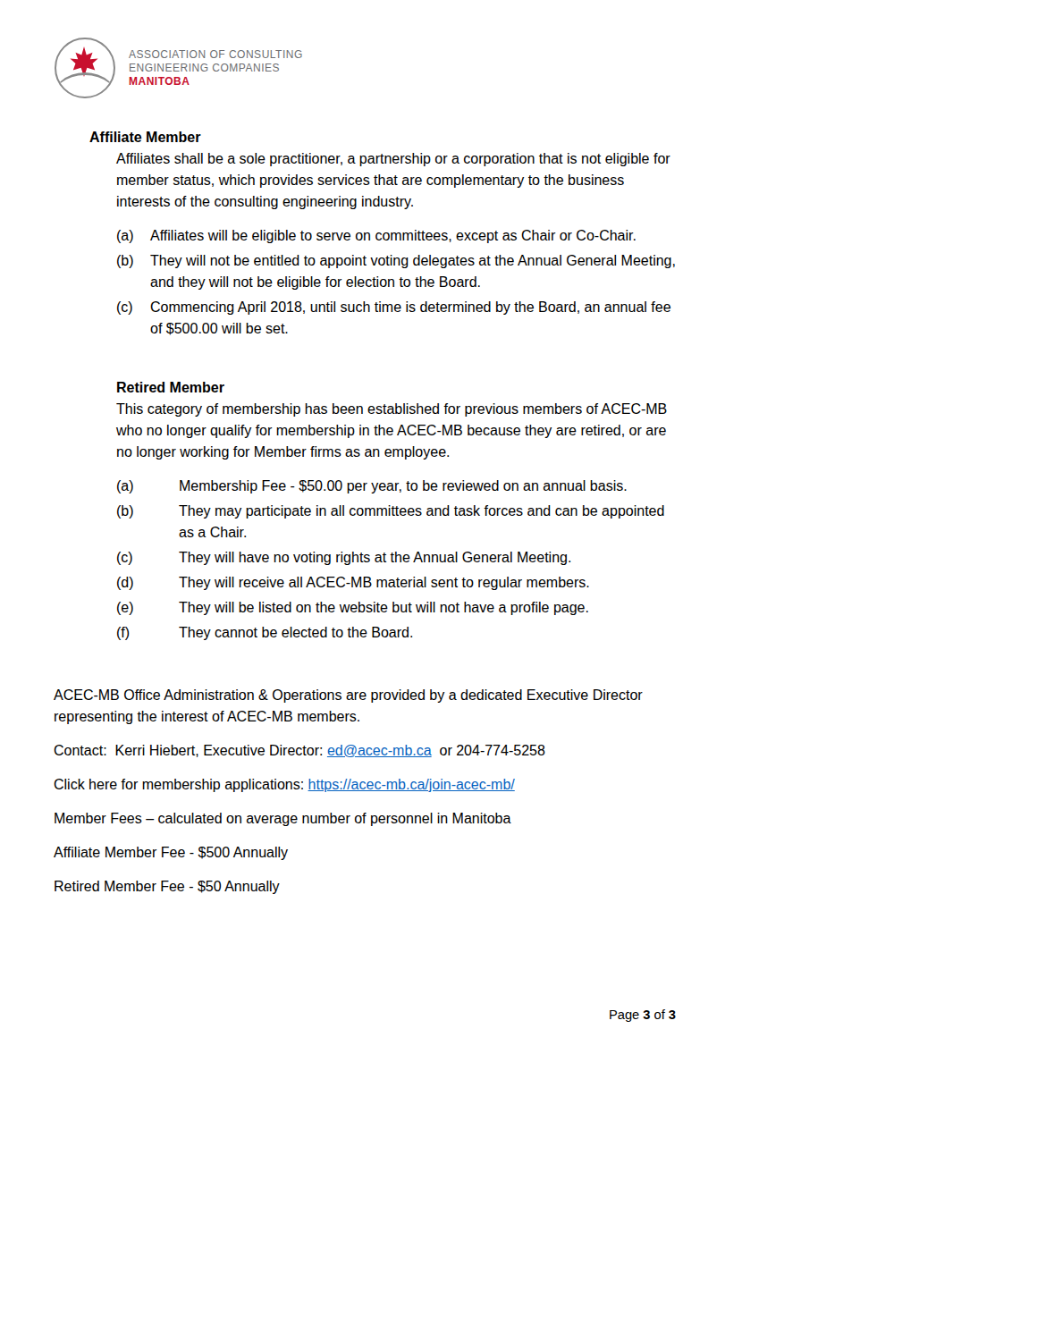| | ASSOCIATION OF CONSULTING ENGINEERING COMPANIES MANITOBA |
Affiliate Member
Affiliates shall be a sole practitioner, a partnership or a corporation that is not eligible for member status, which provides services that are complementary to the business interests of the consulting engineering industry.
(a) Affiliates will be eligible to serve on committees, except as Chair or Co-Chair.
(b) They will not be entitled to appoint voting delegates at the Annual General Meeting, and they will not be eligible for election to the Board.
(c) Commencing April 2018, until such time is determined by the Board, an annual fee of $500.00 will be set.
Retired Member
This category of membership has been established for previous members of ACEC-MB who no longer qualify for membership in the ACEC-MB because they are retired, or are no longer working for Member firms as an employee.
| (a) | Membership Fee - $50.00 per year, to be reviewed on an annual basis. |
| (b) | They may participate in all committees and task forces and can be appointed as a Chair. |
| (c) | They will have no voting rights at the Annual General Meeting. |
| (d) | They will receive all ACEC-MB material sent to regular members. |
| (e) | They will be listed on the website but will not have a profile page. |
| (f) | They cannot be elected to the Board. |
ACEC-MB Office Administration & Operations are provided by a dedicated Executive Director representing the interest of ACEC-MB members.
Contact: Kerri Hiebert, Executive Director: ed@acec-mb.ca or 204-774-5258
Click here for membership applications: https://acec-mb.ca/join-acec-mb/
Member Fees – calculated on average number of personnel in Manitoba
Affiliate Member Fee - $500 Annually
Retired Member Fee - $50 Annually
Page 3 of 3